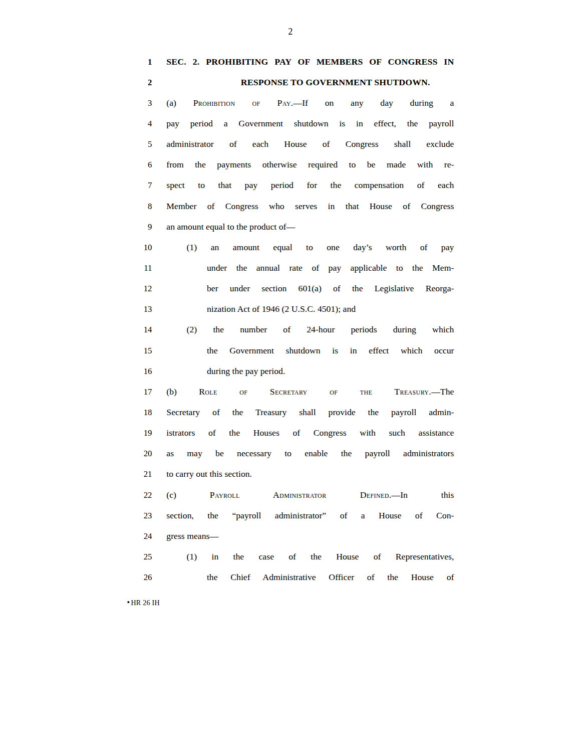2
1 SEC. 2. PROHIBITING PAY OF MEMBERS OF CONGRESS IN
2 RESPONSE TO GOVERNMENT SHUTDOWN.
3 (a) Prohibition of Pay.—If on any day during a
4 pay period a Government shutdown is in effect, the payroll
5 administrator of each House of Congress shall exclude
6 from the payments otherwise required to be made with re-
7 spect to that pay period for the compensation of each
8 Member of Congress who serves in that House of Congress
9 an amount equal to the product of—
10 (1) an amount equal to one day’s worth of pay
11 under the annual rate of pay applicable to the Mem-
12 ber under section 601(a) of the Legislative Reorga-
13 nization Act of 1946 (2 U.S.C. 4501); and
14 (2) the number of 24-hour periods during which
15 the Government shutdown is in effect which occur
16 during the pay period.
17 (b) Role of Secretary of the Treasury.—The
18 Secretary of the Treasury shall provide the payroll admin-
19 istrators of the Houses of Congress with such assistance
20 as may be necessary to enable the payroll administrators
21 to carry out this section.
22 (c) Payroll Administrator Defined.—In this
23 section, the “payroll administrator” of a House of Con-
24 gress means—
25 (1) in the case of the House of Representatives,
26 the Chief Administrative Officer of the House of
•HR 26 IH